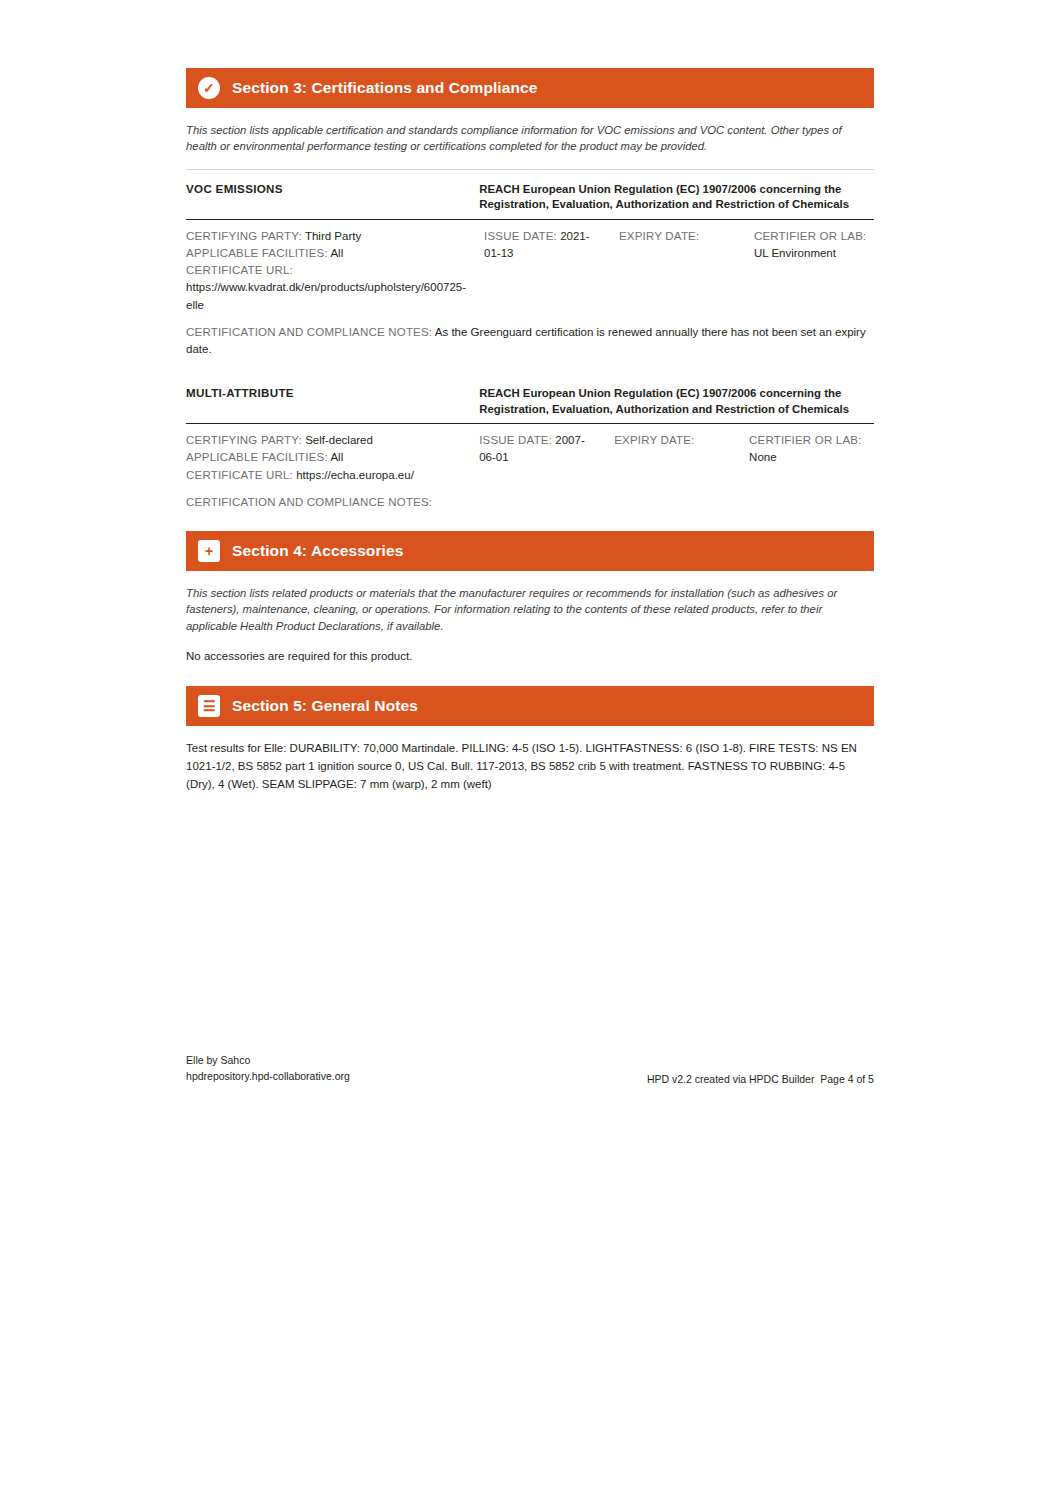✓
Section 3: Certifications and Compliance
This section lists applicable certification and standards compliance information for VOC emissions and VOC content. Other types of health or environmental performance testing or certifications completed for the product may be provided.
VOC EMISSIONS
REACH European Union Regulation (EC) 1907/2006 concerning the Registration, Evaluation, Authorization and Restriction of Chemicals
CERTIFYING PARTY: Third Party
APPLICABLE FACILITIES: All
CERTIFICATE URL:
https://www.kvadrat.dk/en/products/upholstery/600725-elle
ISSUE DATE: 2021-01-13
EXPIRY DATE:
CERTIFIER OR LAB: UL Environment
CERTIFICATION AND COMPLIANCE NOTES: As the Greenguard certification is renewed annually there has not been set an expiry date.
MULTI-ATTRIBUTE
REACH European Union Regulation (EC) 1907/2006 concerning the Registration, Evaluation, Authorization and Restriction of Chemicals
CERTIFYING PARTY: Self-declared
APPLICABLE FACILITIES: All
CERTIFICATE URL: https://echa.europa.eu/
ISSUE DATE: 2007-06-01
EXPIRY DATE:
CERTIFIER OR LAB: None
CERTIFICATION AND COMPLIANCE NOTES:
+
Section 4: Accessories
This section lists related products or materials that the manufacturer requires or recommends for installation (such as adhesives or fasteners), maintenance, cleaning, or operations. For information relating to the contents of these related products, refer to their applicable Health Product Declarations, if available.
No accessories are required for this product.
☰
Section 5: General Notes
Test results for Elle: DURABILITY: 70,000 Martindale. PILLING: 4-5 (ISO 1-5). LIGHTFASTNESS: 6 (ISO 1-8). FIRE TESTS: NS EN 1021-1/2, BS 5852 part 1 ignition source 0, US Cal. Bull. 117-2013, BS 5852 crib 5 with treatment. FASTNESS TO RUBBING: 4-5 (Dry), 4 (Wet). SEAM SLIPPAGE: 7 mm (warp), 2 mm (weft)
Elle by Sahco
hpdrepository.hpd-collaborative.org
HPD v2.2 created via HPDC Builder Page 4 of 5